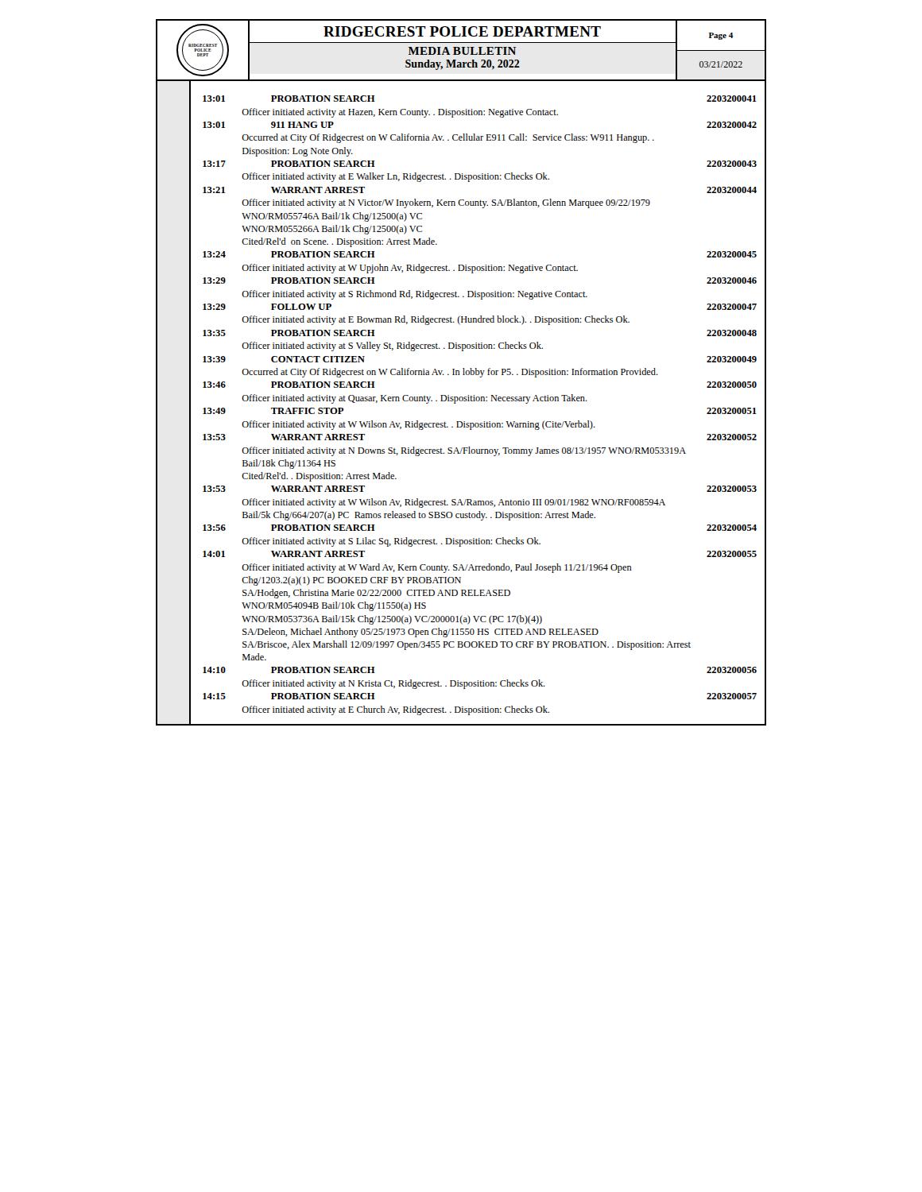RIDGECREST
POLICE
DEPT
RIDGECREST POLICE DEPARTMENT
MEDIA BULLETIN
Sunday, March 20, 2022
Page 4
03/21/2022
13:01 PROBATION SEARCH 2203200041
Officer initiated activity at Hazen, Kern County. . Disposition: Negative Contact.
13:01 911 HANG UP 2203200042
Occurred at City Of Ridgecrest on W California Av. . Cellular E911 Call: Service Class: W911 Hangup. .
Disposition: Log Note Only.
13:17 PROBATION SEARCH 2203200043
Officer initiated activity at E Walker Ln, Ridgecrest. . Disposition: Checks Ok.
13:21 WARRANT ARREST 2203200044
Officer initiated activity at N Victor/W Inyokern, Kern County. SA/Blanton, Glenn Marquee 09/22/1979
WNO/RM055746A Bail/1k Chg/12500(a) VC
WNO/RM055266A Bail/1k Chg/12500(a) VC
Cited/Rel'd on Scene. . Disposition: Arrest Made.
13:24 PROBATION SEARCH 2203200045
Officer initiated activity at W Upjohn Av, Ridgecrest. . Disposition: Negative Contact.
13:29 PROBATION SEARCH 2203200046
Officer initiated activity at S Richmond Rd, Ridgecrest. . Disposition: Negative Contact.
13:29 FOLLOW UP 2203200047
Officer initiated activity at E Bowman Rd, Ridgecrest. (Hundred block.). . Disposition: Checks Ok.
13:35 PROBATION SEARCH 2203200048
Officer initiated activity at S Valley St, Ridgecrest. . Disposition: Checks Ok.
13:39 CONTACT CITIZEN 2203200049
Occurred at City Of Ridgecrest on W California Av. . In lobby for P5. . Disposition: Information Provided.
13:46 PROBATION SEARCH 2203200050
Officer initiated activity at Quasar, Kern County. . Disposition: Necessary Action Taken.
13:49 TRAFFIC STOP 2203200051
Officer initiated activity at W Wilson Av, Ridgecrest. . Disposition: Warning (Cite/Verbal).
13:53 WARRANT ARREST 2203200052
Officer initiated activity at N Downs St, Ridgecrest. SA/Flournoy, Tommy James 08/13/1957 WNO/RM053319A
Bail/18k Chg/11364 HS
Cited/Rel'd. . Disposition: Arrest Made.
13:53 WARRANT ARREST 2203200053
Officer initiated activity at W Wilson Av, Ridgecrest. SA/Ramos, Antonio III 09/01/1982 WNO/RF008594A
Bail/5k Chg/664/207(a) PC Ramos released to SBSO custody. . Disposition: Arrest Made.
13:56 PROBATION SEARCH 2203200054
Officer initiated activity at S Lilac Sq, Ridgecrest. . Disposition: Checks Ok.
14:01 WARRANT ARREST 2203200055
Officer initiated activity at W Ward Av, Kern County. SA/Arredondo, Paul Joseph 11/21/1964 Open
Chg/1203.2(a)(1) PC BOOKED CRF BY PROBATION
SA/Hodgen, Christina Marie 02/22/2000 CITED AND RELEASED
WNO/RM054094B Bail/10k Chg/11550(a) HS
WNO/RM053736A Bail/15k Chg/12500(a) VC/200001(a) VC (PC 17(b)(4))
SA/Deleon, Michael Anthony 05/25/1973 Open Chg/11550 HS CITED AND RELEASED
SA/Briscoe, Alex Marshall 12/09/1997 Open/3455 PC BOOKED TO CRF BY PROBATION. . Disposition: Arrest
Made.
14:10 PROBATION SEARCH 2203200056
Officer initiated activity at N Krista Ct, Ridgecrest. . Disposition: Checks Ok.
14:15 PROBATION SEARCH 2203200057
Officer initiated activity at E Church Av, Ridgecrest. . Disposition: Checks Ok.